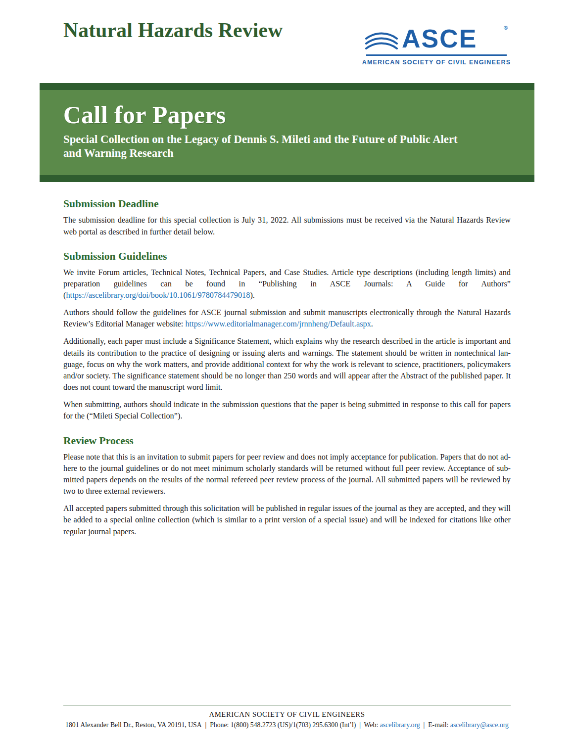Natural Hazards Review
ASCE — American Society of Civil Engineers ASCE ® AMERICAN SOCIETY OF CIVIL ENGINEERS
Call for Papers
Special Collection on the Legacy of Dennis S. Mileti and the Future of Public Alert and Warning Research
Submission Deadline
The submission deadline for this special collection is July 31, 2022. All submissions must be received via the Natural Hazards Review web portal as described in further detail below.
Submission Guidelines
We invite Forum articles, Technical Notes, Technical Papers, and Case Studies. Article type descriptions (including length limits) and preparation guidelines can be found in “Publishing in ASCE Journals: A Guide for Authors” (https://ascelibrary.org/doi/book/10.1061/9780784479018).
Authors should follow the guidelines for ASCE journal submission and submit manuscripts electronically through the Natural Hazards Review’s Editorial Manager website: https://www.editorialmanager.com/jrnnheng/Default.aspx.
Additionally, each paper must include a Significance Statement, which explains why the research described in the article is important and details its contribution to the practice of designing or issuing alerts and warnings. The statement should be written in nontechnical language, focus on why the work matters, and provide additional context for why the work is relevant to science, practitioners, policymakers and/or society. The significance statement should be no longer than 250 words and will appear after the Abstract of the published paper. It does not count toward the manuscript word limit.
When submitting, authors should indicate in the submission questions that the paper is being submitted in response to this call for papers for the (“Mileti Special Collection”).
Review Process
Please note that this is an invitation to submit papers for peer review and does not imply acceptance for publication. Papers that do not adhere to the journal guidelines or do not meet minimum scholarly standards will be returned without full peer review. Acceptance of submitted papers depends on the results of the normal refereed peer review process of the journal. All submitted papers will be reviewed by two to three external reviewers.
All accepted papers submitted through this solicitation will be published in regular issues of the journal as they are accepted, and they will be added to a special online collection (which is similar to a print version of a special issue) and will be indexed for citations like other regular journal papers.
AMERICAN SOCIETY OF CIVIL ENGINEERS
1801 Alexander Bell Dr., Reston, VA 20191, USA | Phone: 1(800) 548.2723 (US)/1(703) 295.6300 (Int’l) | Web: ascelibrary.org | E-mail: ascelibrary@asce.org